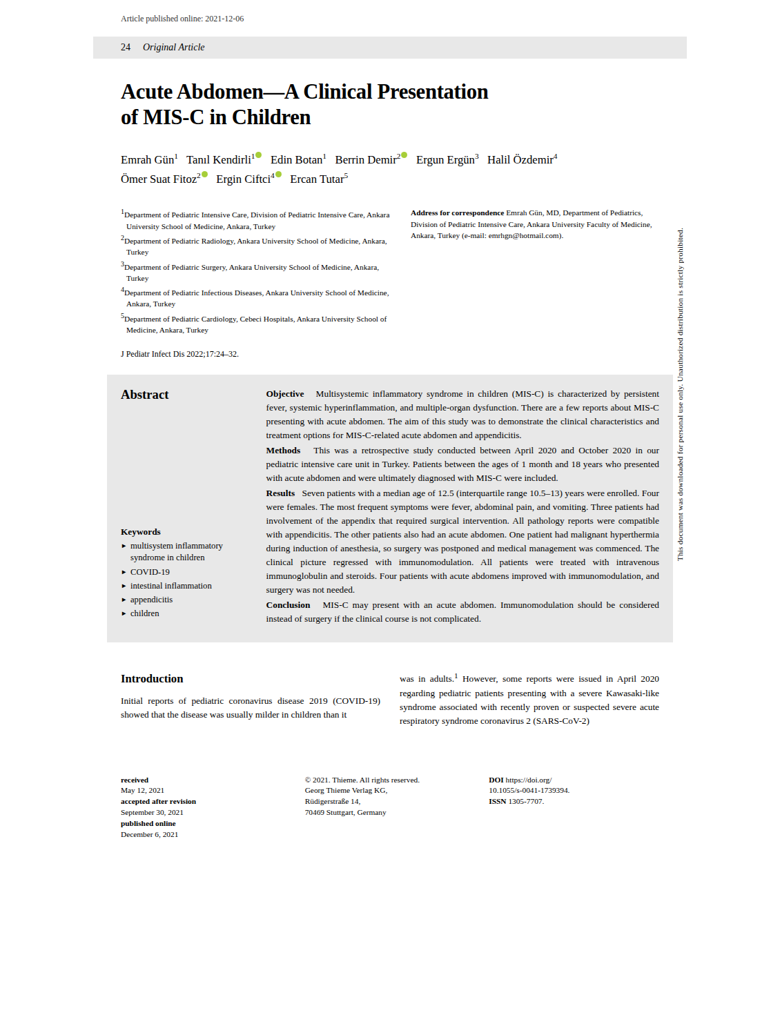Article published online: 2021-12-06
24 Original Article
Acute Abdomen—A Clinical Presentation
of MIS-C in Children
Emrah Gün1 Tanıl Kendirli1 Edin Botan1 Berrin Demir2 Ergun Ergün3 Halil Özdemir4
Ömer Suat Fitoz2 Ergin Ciftci4 Ercan Tutar5
1Department of Pediatric Intensive Care, Division of Pediatric Intensive Care, Ankara University School of Medicine, Ankara, Turkey
2Department of Pediatric Radiology, Ankara University School of Medicine, Ankara, Turkey
3Department of Pediatric Surgery, Ankara University School of Medicine, Ankara, Turkey
4Department of Pediatric Infectious Diseases, Ankara University School of Medicine, Ankara, Turkey
5Department of Pediatric Cardiology, Cebeci Hospitals, Ankara University School of Medicine, Ankara, Turkey
Address for correspondence Emrah Gün, MD, Department of Pediatrics, Division of Pediatric Intensive Care, Ankara University Faculty of Medicine, Ankara, Turkey (e-mail: emrhgn@hotmail.com).
J Pediatr Infect Dis 2022;17:24–32.
Abstract
Keywords
multisystem inflammatory syndrome in children
COVID-19
intestinal inflammation
appendicitis
children
Objective Multisystemic inflammatory syndrome in children (MIS-C) is characterized by persistent fever, systemic hyperinflammation, and multiple-organ dysfunction. There are a few reports about MIS-C presenting with acute abdomen. The aim of this study was to demonstrate the clinical characteristics and treatment options for MIS-C-related acute abdomen and appendicitis.
Methods This was a retrospective study conducted between April 2020 and October 2020 in our pediatric intensive care unit in Turkey. Patients between the ages of 1 month and 18 years who presented with acute abdomen and were ultimately diagnosed with MIS-C were included.
Results Seven patients with a median age of 12.5 (interquartile range 10.5–13) years were enrolled. Four were females. The most frequent symptoms were fever, abdominal pain, and vomiting. Three patients had involvement of the appendix that required surgical intervention. All pathology reports were compatible with appendicitis. The other patients also had an acute abdomen. One patient had malignant hyperthermia during induction of anesthesia, so surgery was postponed and medical management was commenced. The clinical picture regressed with immunomodulation. All patients were treated with intravenous immunoglobulin and steroids. Four patients with acute abdomens improved with immunomodulation, and surgery was not needed.
Conclusion MIS-C may present with an acute abdomen. Immunomodulation should be considered instead of surgery if the clinical course is not complicated.
Introduction
Initial reports of pediatric coronavirus disease 2019 (COVID-19) showed that the disease was usually milder in children than it
was in adults.1 However, some reports were issued in April 2020 regarding pediatric patients presenting with a severe Kawasaki-like syndrome associated with recently proven or suspected severe acute respiratory syndrome coronavirus 2 (SARS-CoV-2)
received
May 12, 2021
accepted after revision
September 30, 2021
published online
December 6, 2021
© 2021. Thieme. All rights reserved.
Georg Thieme Verlag KG,
Rüdigerstraße 14,
70469 Stuttgart, Germany
DOI https://doi.org/
10.1055/s-0041-1739394.
ISSN 1305-7707.
This document was downloaded for personal use only. Unauthorized distribution is strictly prohibited.